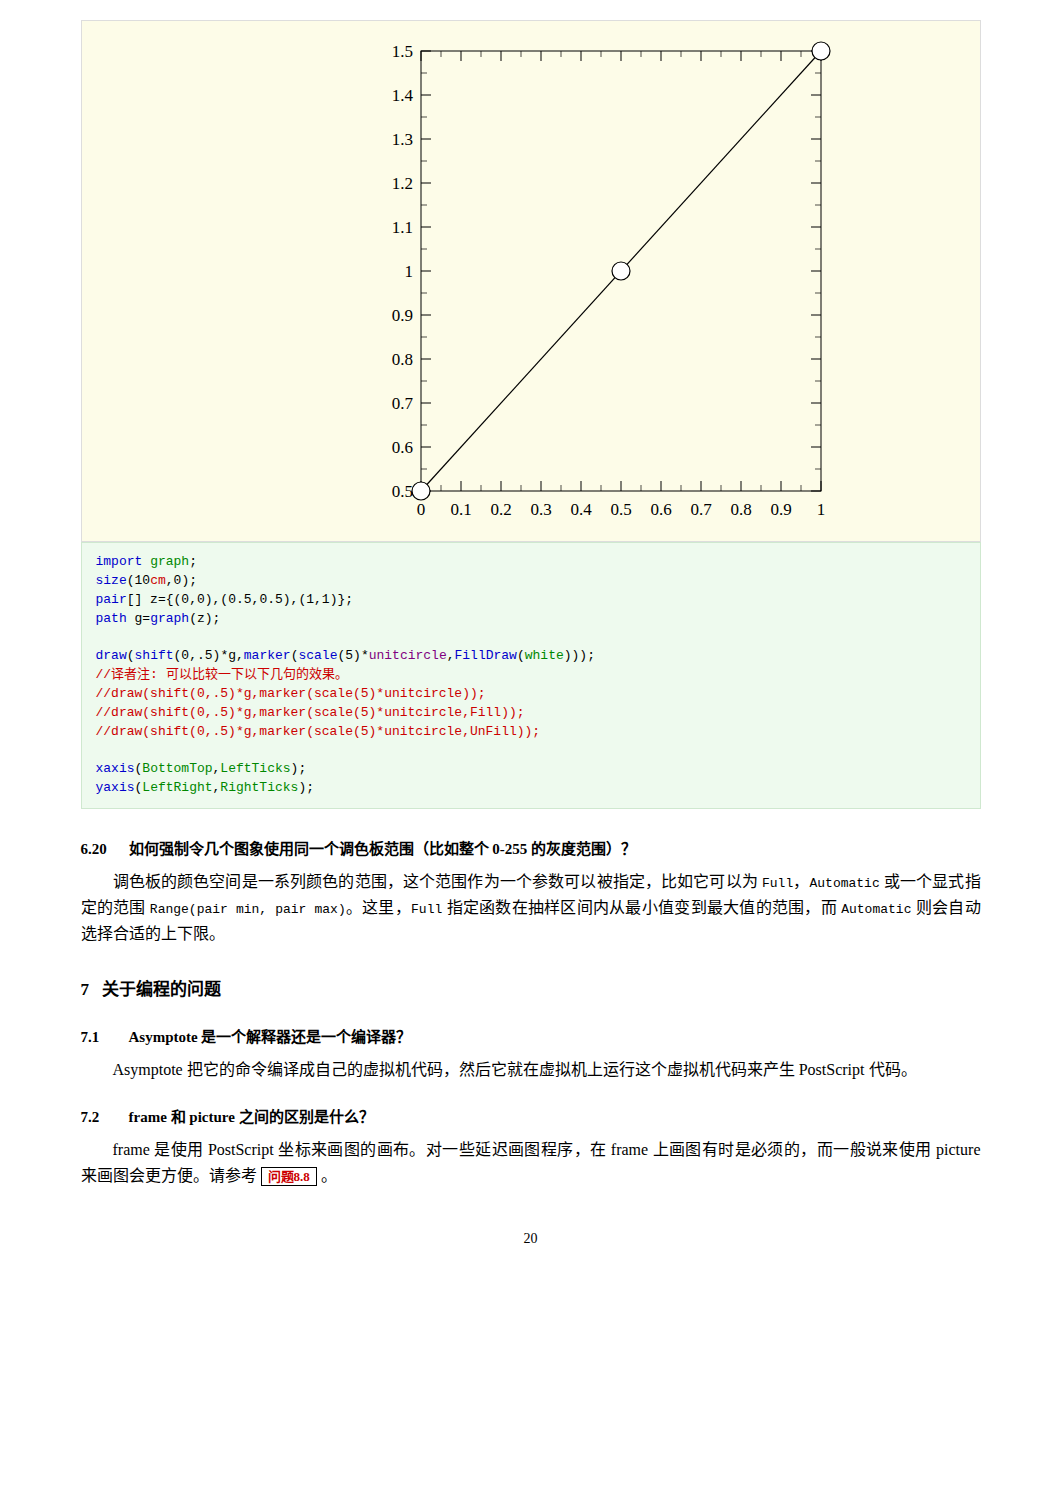1.5 1.4 1.3 1.2 1.1 1 0.9 0.8 0.7 0.6 0.5 0 0.1 0.2 0.3 0.4 0.5 0.6 0.7 0.8 0.9 1
import graph; size(10 cm,0); pair[] z={(0,0),(0.5,0.5),(1,1)}; path g=graph(z); draw(shift(0,.5)*g,marker(scale(5)*unitcircle,FillDraw(white))); //译者注: 可以比较一下以下几句的效果。 //draw(shift(0,.5)*g,marker(scale(5)*unitcircle)); //draw(shift(0,.5)*g,marker(scale(5)*unitcircle,Fill)); //draw(shift(0,.5)*g,marker(scale(5)*unitcircle,UnFill)); xaxis(BottomTop,LeftTicks); yaxis(LeftRight,RightTicks);
6.20如何强制令几个图象使用同一个调色板范围（比如整个 0-255 的灰度范围）？
调色板的颜色空间是一系列颜色的范围，这个范围作为一个参数可以被指定，比如它可以为 Full，Automatic 或一个显式指定的范围 Range(pair min, pair max)。这里，Full 指定函数在抽样区间内从最小值变到最大值的范围，而 Automatic 则会自动选择合适的上下限。
7 关于编程的问题
7.1 Asymptote 是一个解释器还是一个编译器？
Asymptote 把它的命令编译成自己的虚拟机代码，然后它就在虚拟机上运行这个虚拟机代码来产生 PostScript 代码。
7.2frame 和 picture 之间的区别是什么？
frame 是使用 PostScript 坐标来画图的画布。对一些延迟画图程序，在 frame 上画图有时是必须的，而一般说来使用 picture 来画图会更方便。请参考 问题8.8 。
20